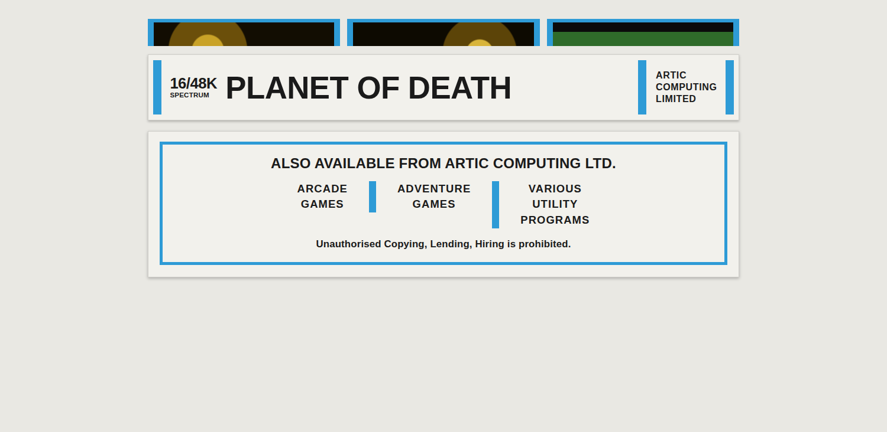16/48K SPECTRUM
PLANET OF DEATH
Artic
Computing
Limited
Also available from Artic Computing Ltd.
Arcade
Games
Adventure
Games
Various
Utility
Programs
Unauthorised Copying, Lending, Hiring is prohibited.